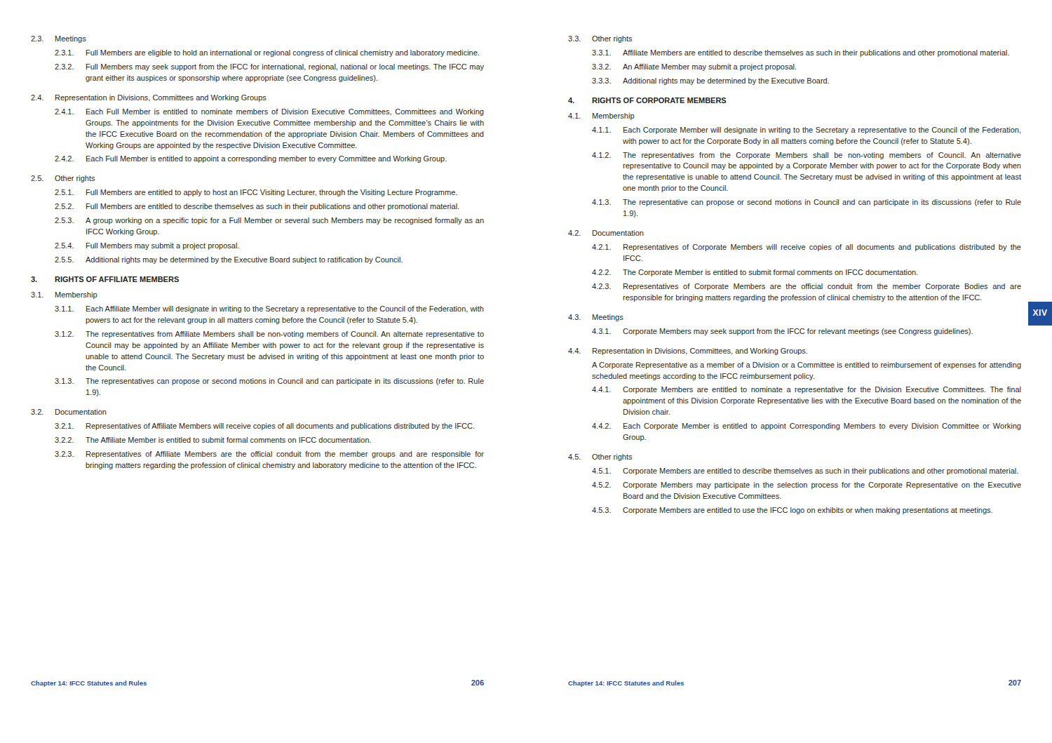2.3. Meetings
2.3.1. Full Members are eligible to hold an international or regional congress of clinical chemistry and laboratory medicine.
2.3.2. Full Members may seek support from the IFCC for international, regional, national or local meetings. The IFCC may grant either its auspices or sponsorship where appropriate (see Congress guidelines).
2.4. Representation in Divisions, Committees and Working Groups
2.4.1. Each Full Member is entitled to nominate members of Division Executive Committees, Committees and Working Groups. The appointments for the Division Executive Committee membership and the Committee’s Chairs lie with the IFCC Executive Board on the recommendation of the appropriate Division Chair. Members of Committees and Working Groups are appointed by the respective Division Executive Committee.
2.4.2. Each Full Member is entitled to appoint a corresponding member to every Committee and Working Group.
2.5. Other rights
2.5.1. Full Members are entitled to apply to host an IFCC Visiting Lecturer, through the Visiting Lecture Programme.
2.5.2. Full Members are entitled to describe themselves as such in their publications and other promotional material.
2.5.3. A group working on a specific topic for a Full Member or several such Members may be recognised formally as an IFCC Working Group.
2.5.4. Full Members may submit a project proposal.
2.5.5. Additional rights may be determined by the Executive Board subject to ratification by Council.
3. RIGHTS OF AFFILIATE MEMBERS
3.1. Membership
3.1.1. Each Affiliate Member will designate in writing to the Secretary a representative to the Council of the Federation, with powers to act for the relevant group in all matters coming before the Council (refer to Statute 5.4).
3.1.2. The representatives from Affiliate Members shall be non-voting members of Council. An alternate representative to Council may be appointed by an Affiliate Member with power to act for the relevant group if the representative is unable to attend Council. The Secretary must be advised in writing of this appointment at least one month prior to the Council.
3.1.3. The representatives can propose or second motions in Council and can participate in its discussions (refer to. Rule 1.9).
3.2. Documentation
3.2.1. Representatives of Affiliate Members will receive copies of all documents and publications distributed by the IFCC.
3.2.2. The Affiliate Member is entitled to submit formal comments on IFCC documentation.
3.2.3. Representatives of Affiliate Members are the official conduit from the member groups and are responsible for bringing matters regarding the profession of clinical chemistry and laboratory medicine to the attention of the IFCC.
Chapter 14: IFCC Statutes and Rules 206
XIV
3.3. Other rights
3.3.1. Affiliate Members are entitled to describe themselves as such in their publications and other promotional material.
3.3.2. An Affiliate Member may submit a project proposal.
3.3.3. Additional rights may be determined by the Executive Board.
4. RIGHTS OF CORPORATE MEMBERS
4.1. Membership
4.1.1. Each Corporate Member will designate in writing to the Secretary a representative to the Council of the Federation, with power to act for the Corporate Body in all matters coming before the Council (refer to Statute 5.4).
4.1.2. The representatives from the Corporate Members shall be non-voting members of Council. An alternative representative to Council may be appointed by a Corporate Member with power to act for the Corporate Body when the representative is unable to attend Council. The Secretary must be advised in writing of this appointment at least one month prior to the Council.
4.1.3. The representative can propose or second motions in Council and can participate in its discussions (refer to Rule 1.9).
4.2. Documentation
4.2.1. Representatives of Corporate Members will receive copies of all documents and publications distributed by the IFCC.
4.2.2. The Corporate Member is entitled to submit formal comments on IFCC documentation.
4.2.3. Representatives of Corporate Members are the official conduit from the member Corporate Bodies and are responsible for bringing matters regarding the profession of clinical chemistry to the attention of the IFCC.
4.3. Meetings
4.3.1. Corporate Members may seek support from the IFCC for relevant meetings (see Congress guidelines).
4.4. Representation in Divisions, Committees, and Working Groups.
A Corporate Representative as a member of a Division or a Committee is entitled to reimbursement of expenses for attending scheduled meetings according to the IFCC reimbursement policy.
4.4.1. Corporate Members are entitled to nominate a representative for the Division Executive Committees. The final appointment of this Division Corporate Representative lies with the Executive Board based on the nomination of the Division chair.
4.4.2. Each Corporate Member is entitled to appoint Corresponding Members to every Division Committee or Working Group.
4.5. Other rights
4.5.1. Corporate Members are entitled to describe themselves as such in their publications and other promotional material.
4.5.2. Corporate Members may participate in the selection process for the Corporate Representative on the Executive Board and the Division Executive Committees.
4.5.3. Corporate Members are entitled to use the IFCC logo on exhibits or when making presentations at meetings.
Chapter 14: IFCC Statutes and Rules 207